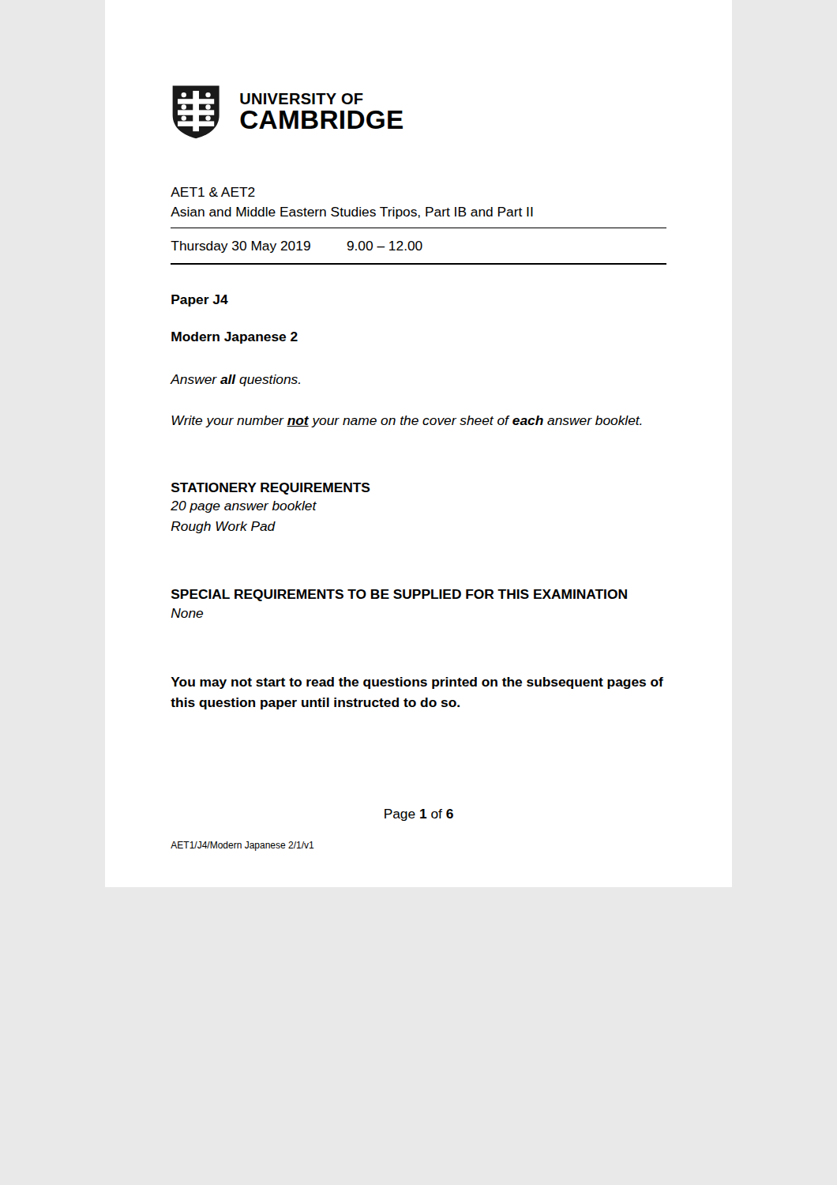UNIVERSITY OF
CAMBRIDGE
AET1 & AET2
Asian and Middle Eastern Studies Tripos, Part IB and Part II
Thursday 30 May 20199.00 – 12.00
Paper J4
Modern Japanese 2
Answer all questions.
Write your number not your name on the cover sheet of each answer booklet.
STATIONERY REQUIREMENTS
20 page answer booklet
Rough Work Pad
SPECIAL REQUIREMENTS TO BE SUPPLIED FOR THIS EXAMINATION
None
You may not start to read the questions printed on the subsequent pages of this question paper until instructed to do so.
Page 1 of 6
AET1/J4/Modern Japanese 2/1/v1